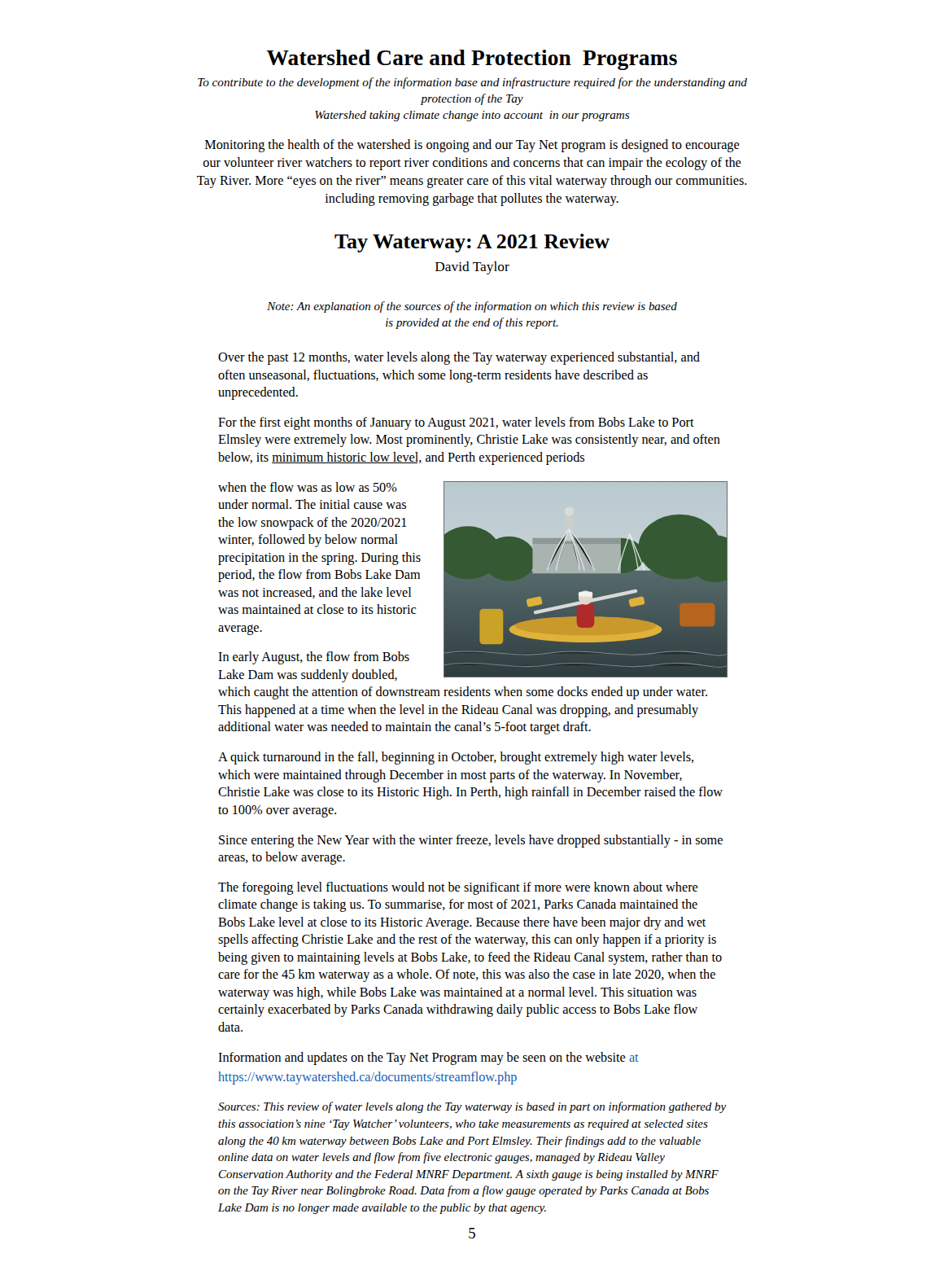Watershed Care and Protection Programs
To contribute to the development of the information base and infrastructure required for the understanding and protection of the Tay
Watershed taking climate change into account in our programs
Monitoring the health of the watershed is ongoing and our Tay Net program is designed to encourage our volunteer river watchers to report river conditions and concerns that can impair the ecology of the Tay River. More “eyes on the river” means greater care of this vital waterway through our communities. including removing garbage that pollutes the waterway.
Tay Waterway: A 2021 Review
David Taylor
Note: An explanation of the sources of the information on which this review is based
is provided at the end of this report.
Over the past 12 months, water levels along the Tay waterway experienced substantial, and often unseasonal, fluctuations, which some long-term residents have described as unprecedented.
For the first eight months of January to August 2021, water levels from Bobs Lake to Port Elmsley were extremely low. Most prominently, Christie Lake was consistently near, and often below, its minimum historic low level, and Perth experienced periods
when the flow was as low as 50% under normal. The initial cause was the low snowpack of the 2020/2021 winter, followed by below normal precipitation in the spring. During this period, the flow from Bobs Lake Dam was not increased, and the lake level was maintained at close to its historic average.
In early August, the flow from Bobs Lake Dam was suddenly doubled, which caught the attention of downstream residents when some docks ended up under water. This happened at a time when the level in the Rideau Canal was dropping, and presumably additional water was needed to maintain the canal’s 5-foot target draft.
A quick turnaround in the fall, beginning in October, brought extremely high water levels, which were maintained through December in most parts of the waterway. In November, Christie Lake was close to its Historic High. In Perth, high rainfall in December raised the flow to 100% over average.
Since entering the New Year with the winter freeze, levels have dropped substantially - in some areas, to below average.
The foregoing level fluctuations would not be significant if more were known about where climate change is taking us. To summarise, for most of 2021, Parks Canada maintained the Bobs Lake level at close to its Historic Average. Because there have been major dry and wet spells affecting Christie Lake and the rest of the waterway, this can only happen if a priority is being given to maintaining levels at Bobs Lake, to feed the Rideau Canal system, rather than to care for the 45 km waterway as a whole. Of note, this was also the case in late 2020, when the waterway was high, while Bobs Lake was maintained at a normal level. This situation was certainly exacerbated by Parks Canada withdrawing daily public access to Bobs Lake flow data.
Information and updates on the Tay Net Program may be seen on the website at
https://www.taywatershed.ca/documents/streamflow.php
Sources: This review of water levels along the Tay waterway is based in part on information gathered by this association’s nine ‘Tay Watcher’ volunteers, who take measurements as required at selected sites along the 40 km waterway between Bobs Lake and Port Elmsley. Their findings add to the valuable online data on water levels and flow from five electronic gauges, managed by Rideau Valley Conservation Authority and the Federal MNRF Department. A sixth gauge is being installed by MNRF on the Tay River near Bolingbroke Road. Data from a flow gauge operated by Parks Canada at Bobs Lake Dam is no longer made available to the public by that agency.
5